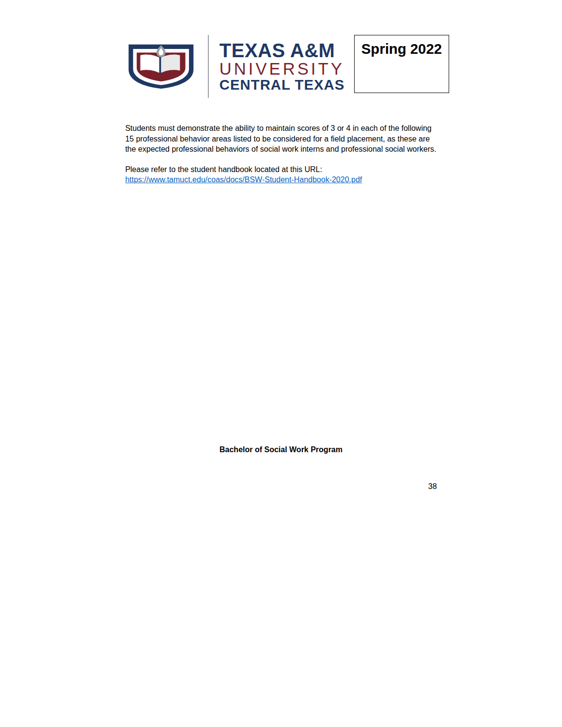TEXAS A&M UNIVERSITY CENTRAL TEXAS
Spring 2022
Students must demonstrate the ability to maintain scores of 3 or 4 in each of the following 15 professional behavior areas listed to be considered for a field placement, as these are the expected professional behaviors of social work interns and professional social workers.
Please refer to the student handbook located at this URL:
https://www.tamuct.edu/coas/docs/BSW-Student-Handbook-2020.pdf
Bachelor of Social Work Program
38